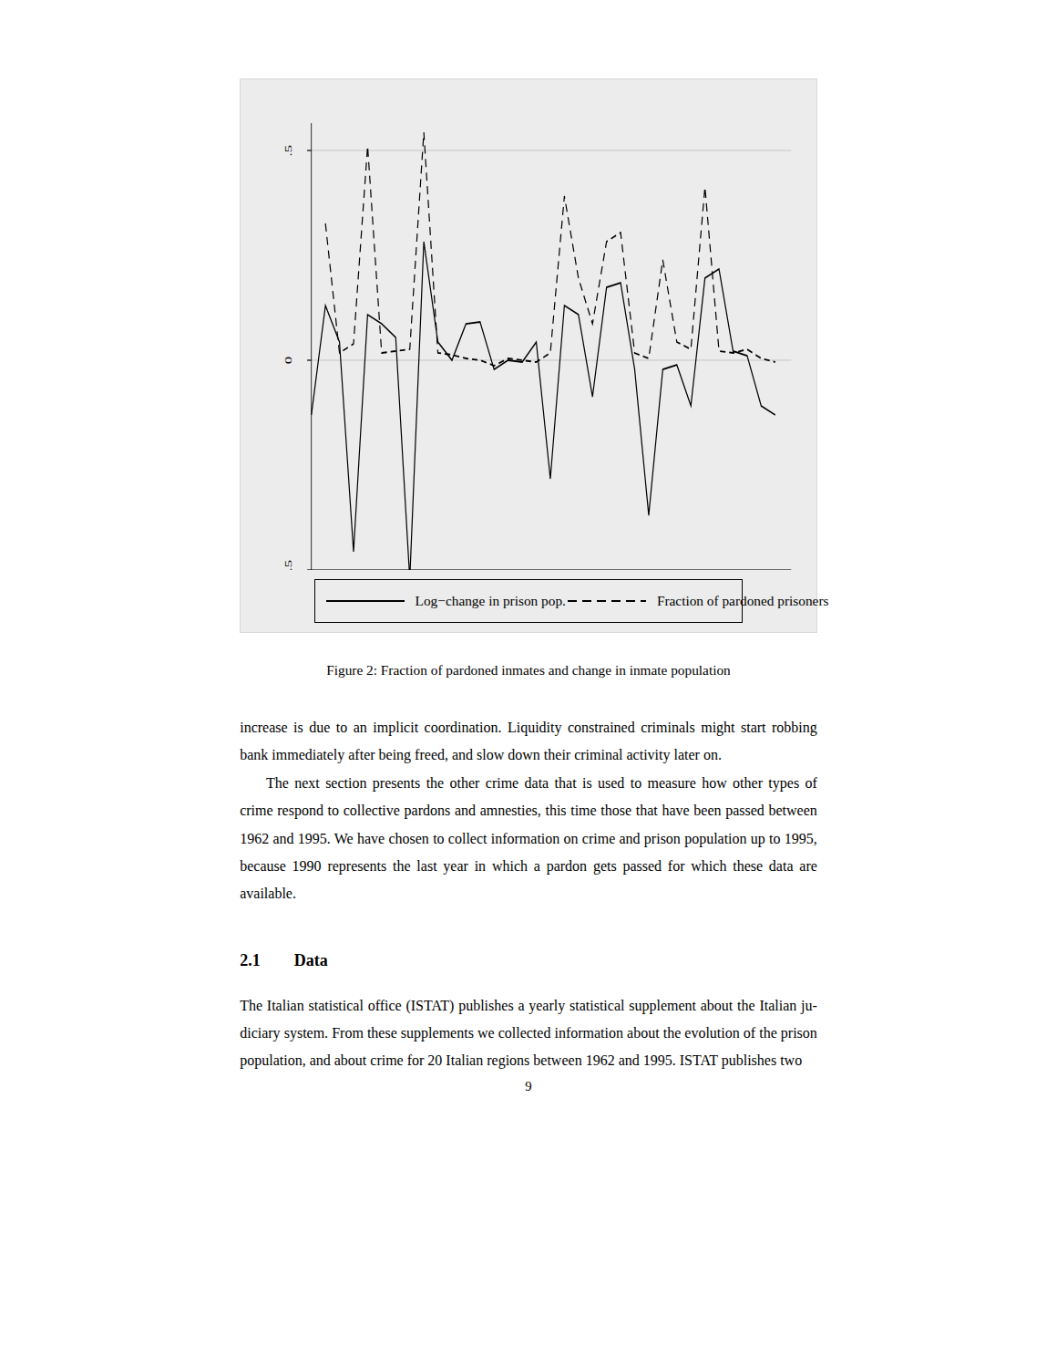.5 0 −.5 1962 1970 1975 1980 1985 1990 1995 year
Log−change in prison pop.
Fraction of pardoned prisoners
Figure 2: Fraction of pardoned inmates and change in inmate population
increase is due to an implicit coordination. Liquidity constrained criminals might start robbing bank immediately after being freed, and slow down their criminal activity later on.
The next section presents the other crime data that is used to measure how other types of crime respond to collective pardons and amnesties, this time those that have been passed between 1962 and 1995. We have chosen to collect information on crime and prison population up to 1995, because 1990 represents the last year in which a pardon gets passed for which these data are available.
2.1 Data
The Italian statistical office (ISTAT) publishes a yearly statistical supplement about the Italian judiciary system. From these supplements we collected information about the evolution of the prison population, and about crime for 20 Italian regions between 1962 and 1995. ISTAT publishes two
9